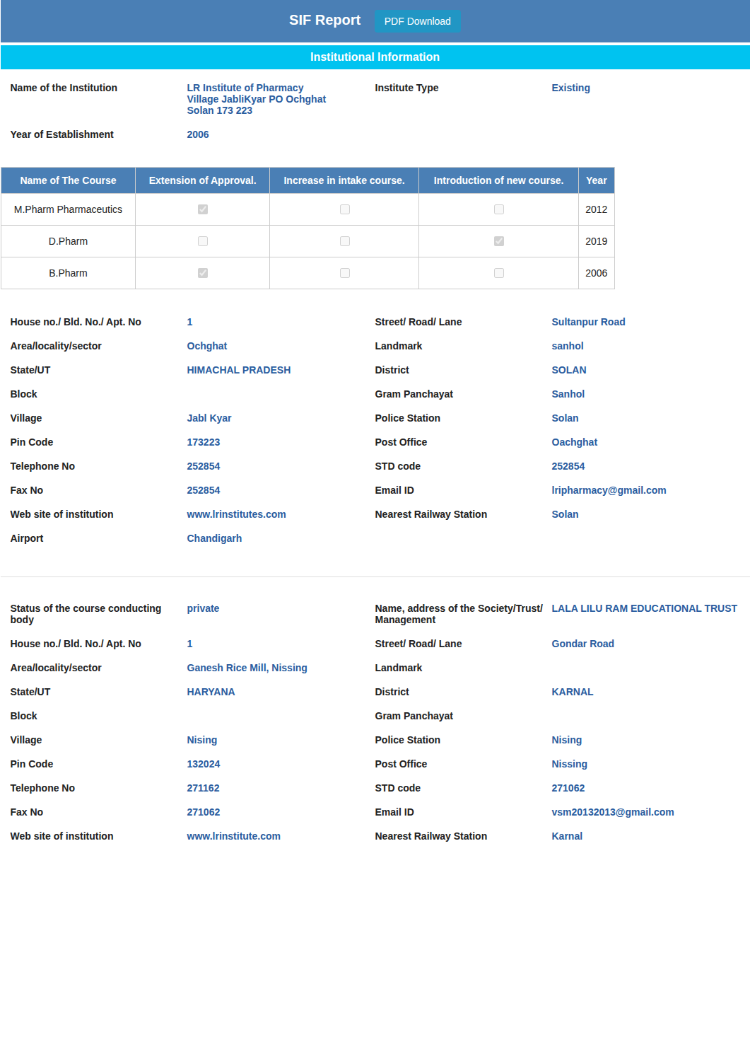SIF Report PDF Download
Institutional Information
Name of the Institution LR Institute of Pharmacy
Village JabliKyar PO Ochghat
Solan 173 223
Institute Type Existing
Year of Establishment 2006
| Name of The Course | Extension of Approval. | Increase in intake course. | Introduction of new course. | Year |
| --- | --- | --- | --- | --- |
| M.Pharm Pharmaceutics | | | | 2012 |
| D.Pharm | | | | 2019 |
| B.Pharm | | | | 2006 |
House no./ Bld. No./ Apt. No 1
Street/ Road/ Lane Sultanpur Road
Area/locality/sector Ochghat
Landmark sanhol
State/UT HIMACHAL PRADESH
District SOLAN
Block
Gram Panchayat Sanhol
Village Jabl Kyar
Police Station Solan
Pin Code 173223
Post Office Oachghat
Telephone No 252854
STD code 252854
Fax No 252854
Email ID lripharmacy@gmail.com
Web site of institution www.lrinstitutes.com
Nearest Railway Station Solan
Airport Chandigarh
Status of the course conducting body private
Name, address of the Society/Trust/ Management LALA LILU RAM EDUCATIONAL TRUST
House no./ Bld. No./ Apt. No 1
Street/ Road/ Lane Gondar Road
Area/locality/sector Ganesh Rice Mill, Nissing
Landmark
State/UT HARYANA
District KARNAL
Block
Gram Panchayat
Village Nising
Police Station Nising
Pin Code 132024
Post Office Nissing
Telephone No 271162
STD code 271062
Fax No 271062
Email ID vsm20132013@gmail.com
Web site of institution www.lrinstitute.com
Nearest Railway Station Karnal